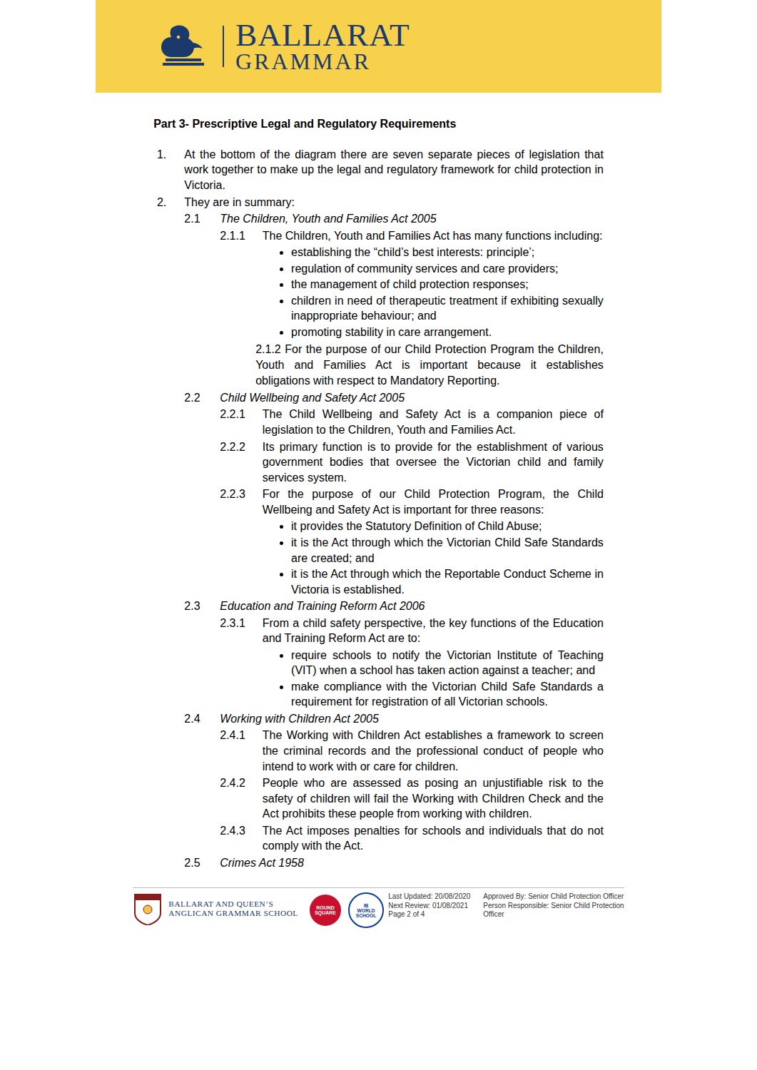BALLARAT
GRAMMAR
Part 3- Prescriptive Legal and Regulatory Requirements
At the bottom of the diagram there are seven separate pieces of legislation that work together to make up the legal and regulatory framework for child protection in Victoria.
They are in summary:
2.1 The Children, Youth and Families Act 2005
2.1.1 The Children, Youth and Families Act has many functions including:
establishing the “child’s best interests: principle’;
regulation of community services and care providers;
the management of child protection responses;
children in need of therapeutic treatment if exhibiting sexually inappropriate behaviour; and
promoting stability in care arrangement.
2.1.2 For the purpose of our Child Protection Program the Children, Youth and Families Act is important because it establishes obligations with respect to Mandatory Reporting.
2.2 Child Wellbeing and Safety Act 2005
2.2.1 The Child Wellbeing and Safety Act is a companion piece of legislation to the Children, Youth and Families Act.
2.2.2 Its primary function is to provide for the establishment of various government bodies that oversee the Victorian child and family services system.
2.2.3 For the purpose of our Child Protection Program, the Child Wellbeing and Safety Act is important for three reasons:
it provides the Statutory Definition of Child Abuse;
it is the Act through which the Victorian Child Safe Standards are created; and
it is the Act through which the Reportable Conduct Scheme in Victoria is established.
2.3 Education and Training Reform Act 2006
2.3.1 From a child safety perspective, the key functions of the Education and Training Reform Act are to:
require schools to notify the Victorian Institute of Teaching (VIT) when a school has taken action against a teacher; and
make compliance with the Victorian Child Safe Standards a requirement for registration of all Victorian schools.
2.4 Working with Children Act 2005
2.4.1 The Working with Children Act establishes a framework to screen the criminal records and the professional conduct of people who intend to work with or care for children.
2.4.2 People who are assessed as posing an unjustifiable risk to the safety of children will fail the Working with Children Check and the Act prohibits these people from working with children.
2.4.3 The Act imposes penalties for schools and individuals that do not comply with the Act.
2.5 Crimes Act 1958
BALLARAT AND QUEEN’S
ANGLICAN GRAMMAR SCHOOL
ROUND
SQUARE
IB
WORLD
SCHOOL
Last Updated: 20/08/2020
Next Review: 01/08/2021
Page 2 of 4
Approved By: Senior Child Protection Officer
Person Responsible: Senior Child Protection
Officer